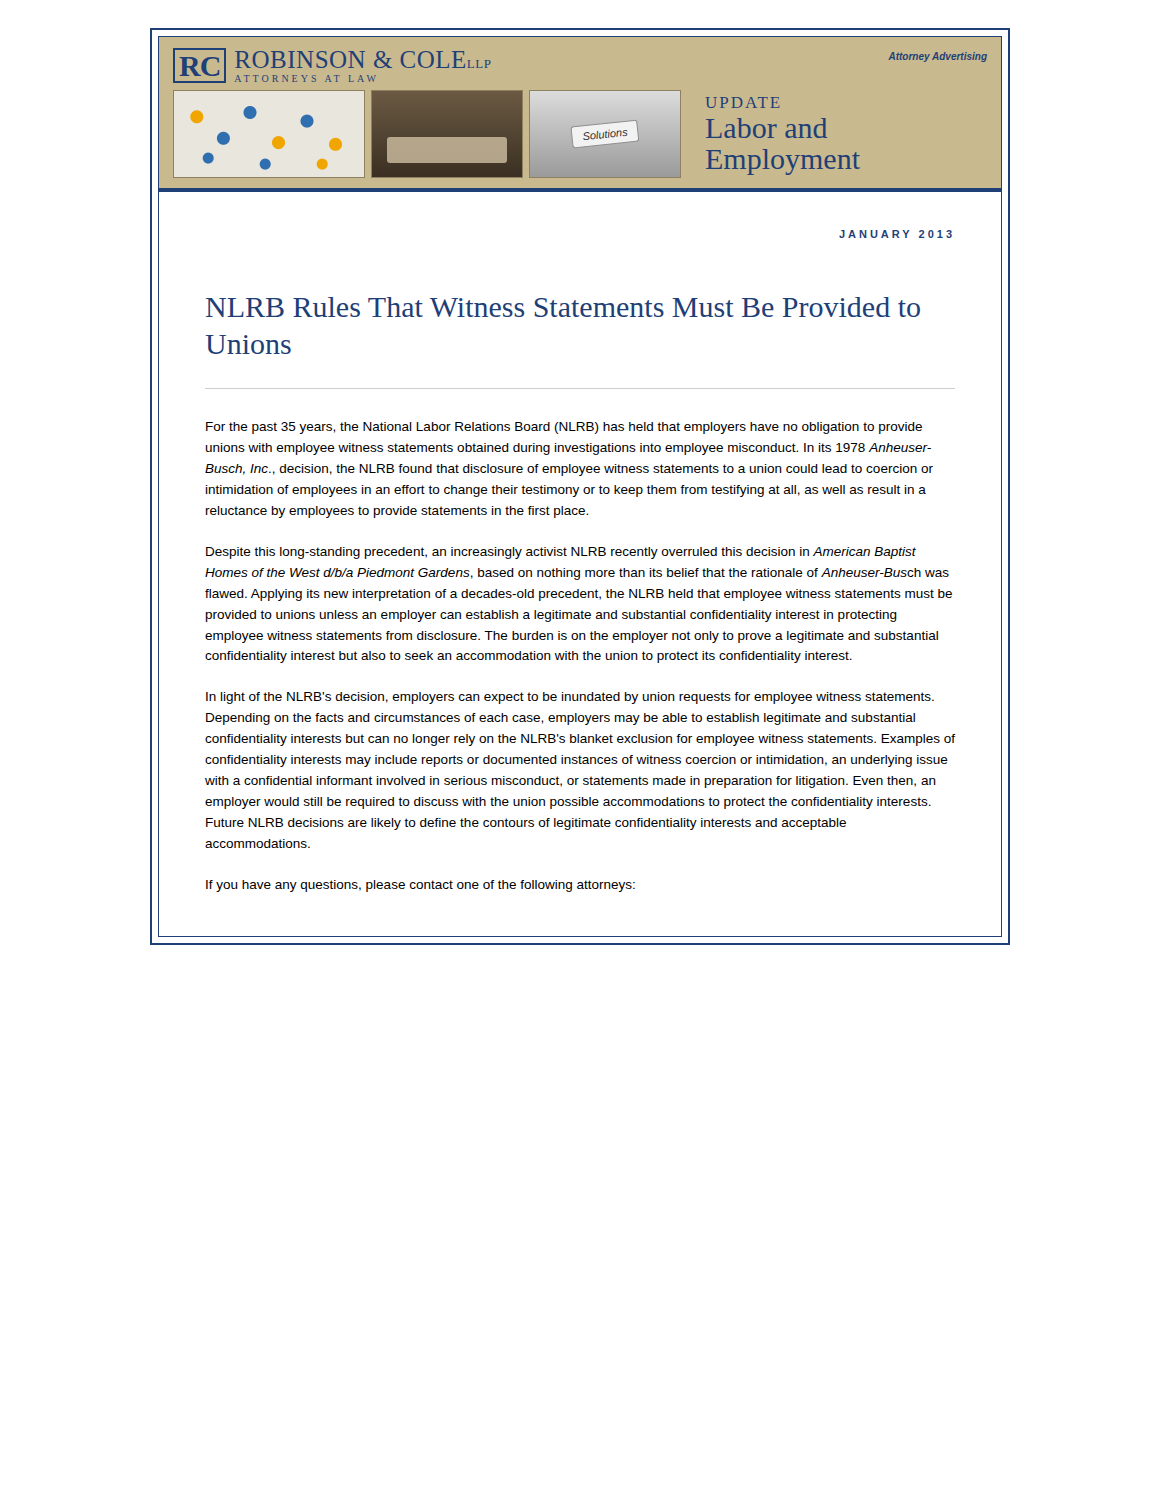RC
ROBINSON & COLELLP
ATTORNEYS AT LAW
Attorney Advertising
Solutions
Update
Labor and
Employment
JANUARY 2013
NLRB Rules That Witness Statements Must Be Provided to Unions
For the past 35 years, the National Labor Relations Board (NLRB) has held that employers have no obligation to provide unions with employee witness statements obtained during investigations into employee misconduct. In its 1978 Anheuser-Busch, Inc., decision, the NLRB found that disclosure of employee witness statements to a union could lead to coercion or intimidation of employees in an effort to change their testimony or to keep them from testifying at all, as well as result in a reluctance by employees to provide statements in the first place.
Despite this long-standing precedent, an increasingly activist NLRB recently overruled this decision in American Baptist Homes of the West d/b/a Piedmont Gardens, based on nothing more than its belief that the rationale of Anheuser-Busch was flawed. Applying its new interpretation of a decades-old precedent, the NLRB held that employee witness statements must be provided to unions unless an employer can establish a legitimate and substantial confidentiality interest in protecting employee witness statements from disclosure. The burden is on the employer not only to prove a legitimate and substantial confidentiality interest but also to seek an accommodation with the union to protect its confidentiality interest.
In light of the NLRB's decision, employers can expect to be inundated by union requests for employee witness statements. Depending on the facts and circumstances of each case, employers may be able to establish legitimate and substantial confidentiality interests but can no longer rely on the NLRB's blanket exclusion for employee witness statements. Examples of confidentiality interests may include reports or documented instances of witness coercion or intimidation, an underlying issue with a confidential informant involved in serious misconduct, or statements made in preparation for litigation. Even then, an employer would still be required to discuss with the union possible accommodations to protect the confidentiality interests. Future NLRB decisions are likely to define the contours of legitimate confidentiality interests and acceptable accommodations.
If you have any questions, please contact one of the following attorneys: